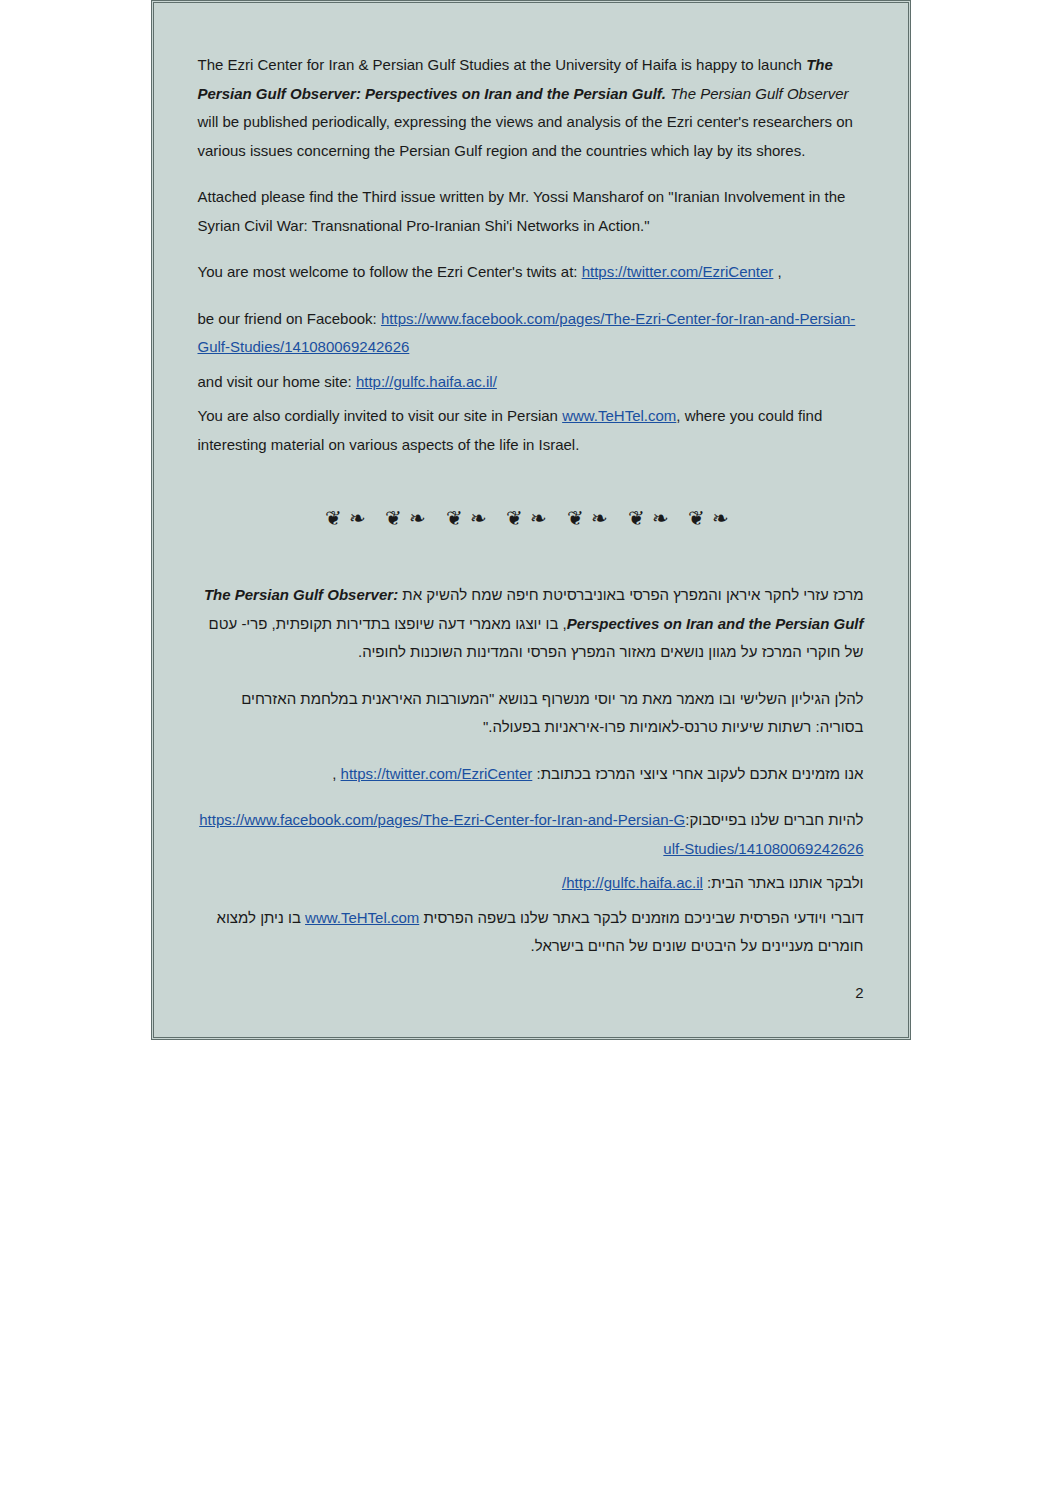The Ezri Center for Iran & Persian Gulf Studies at the University of Haifa is happy to launch The Persian Gulf Observer: Perspectives on Iran and the Persian Gulf. The Persian Gulf Observer will be published periodically, expressing the views and analysis of the Ezri center's researchers on various issues concerning the Persian Gulf region and the countries which lay by its shores.
Attached please find the Third issue written by Mr. Yossi Mansharof on "Iranian Involvement in the Syrian Civil War: Transnational Pro-Iranian Shi'i Networks in Action."
You are most welcome to follow the Ezri Center's twits at: https://twitter.com/EzriCenter ,
be our friend on Facebook: https://www.facebook.com/pages/The-Ezri-Center-for-Iran-and-Persian-Gulf-Studies/141080069242626
and visit our home site: http://gulfc.haifa.ac.il/
You are also cordially invited to visit our site in Persian www.TeHTel.com, where you could find interesting material on various aspects of the life in Israel.
❦❧ ❦❧ ❦❧ ❦❧ ❦❧ ❦❧ ❦❧
מרכז עזרי לחקר איראן והמפרץ הפרסי באוניברסיטת חיפה שמח להשיק את The Persian Gulf Observer: Perspectives on Iran and the Persian Gulf, בו יוצגו מאמרי דעה שיופצו בתדירות תקופתית, פרי- עטם של חוקרי המרכז על מגוון נושאים מאזור המפרץ הפרסי והמדינות השוכנות לחופיה.
להלן הגיליון השלישי ובו מאמר מאת מר יוסי מנשרוף בנושא "המעורבות האיראנית במלחמת האזרחים בסוריה: רשתות שיעיות טרנס-לאומיות פרו-איראניות בפעולה."
אנו מזמינים אתכם לעקוב אחרי ציוצי המרכז בכתובת: https://twitter.com/EzriCenter ,
להיות חברים שלנו בפייסבוק:https://www.facebook.com/pages/The-Ezri-Center-for-Iran-and-Persian-Gulf-Studies/141080069242626
ולבקר אותנו באתר הבית: http://gulfc.haifa.ac.il/
דוברי ויודעי הפרסית שביניכם מוזמנים לבקר באתר שלנו בשפה הפרסית www.TeHTel.com בו ניתן למצוא חומרים מעניינים על היבטים שונים של החיים בישראל.
2